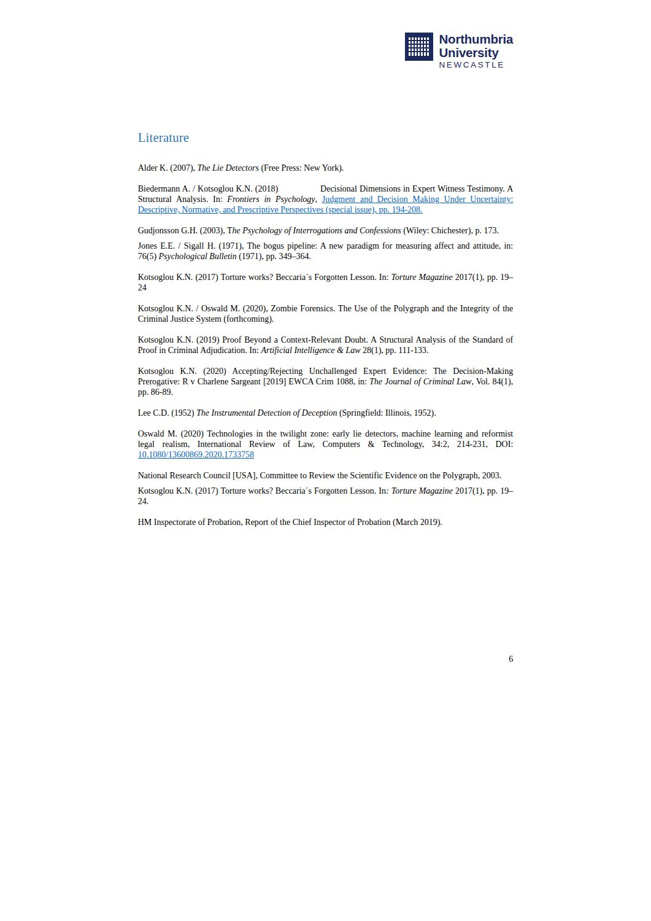Northumbria University NEWCASTLE
Literature
Alder K. (2007), The Lie Detectors (Free Press: New York).
Biedermann A. / Kotsoglou K.N. (2018) Decisional Dimensions in Expert Witness Testimony. A Structural Analysis. In: Frontiers in Psychology, Judgment and Decision Making Under Uncertainty: Descriptive, Normative, and Prescriptive Perspectives (special issue), pp. 194-208.
Gudjonsson G.H. (2003), The Psychology of Interrogations and Confessions (Wiley: Chichester), p. 173.
Jones E.E. / Sigall H. (1971), The bogus pipeline: A new paradigm for measuring affect and attitude, in: 76(5) Psychological Bulletin (1971), pp. 349–364.
Kotsoglou K.N. (2017) Torture works? Beccaria´s Forgotten Lesson. In: Torture Magazine 2017(1), pp. 19–24
Kotsoglou K.N. / Oswald M. (2020), Zombie Forensics. The Use of the Polygraph and the Integrity of the Criminal Justice System (forthcoming).
Kotsoglou K.N. (2019) Proof Beyond a Context-Relevant Doubt. A Structural Analysis of the Standard of Proof in Criminal Adjudication. In: Artificial Intelligence & Law 28(1), pp. 111-133.
Kotsoglou K.N. (2020) Accepting/Rejecting Unchallenged Expert Evidence: The Decision-Making Prerogative: R v Charlene Sargeant [2019] EWCA Crim 1088, in: The Journal of Criminal Law, Vol. 84(1), pp. 86-89.
Lee C.D. (1952) The Instrumental Detection of Deception (Springfield: Illinois, 1952).
Oswald M. (2020) Technologies in the twilight zone: early lie detectors, machine learning and reformist legal realism, International Review of Law, Computers & Technology, 34:2, 214-231, DOI: 10.1080/13600869.2020.1733758
National Research Council [USA], Committee to Review the Scientific Evidence on the Polygraph, 2003.
Kotsoglou K.N. (2017) Torture works? Beccaria´s Forgotten Lesson. In: Torture Magazine 2017(1), pp. 19–24.
HM Inspectorate of Probation, Report of the Chief Inspector of Probation (March 2019).
6